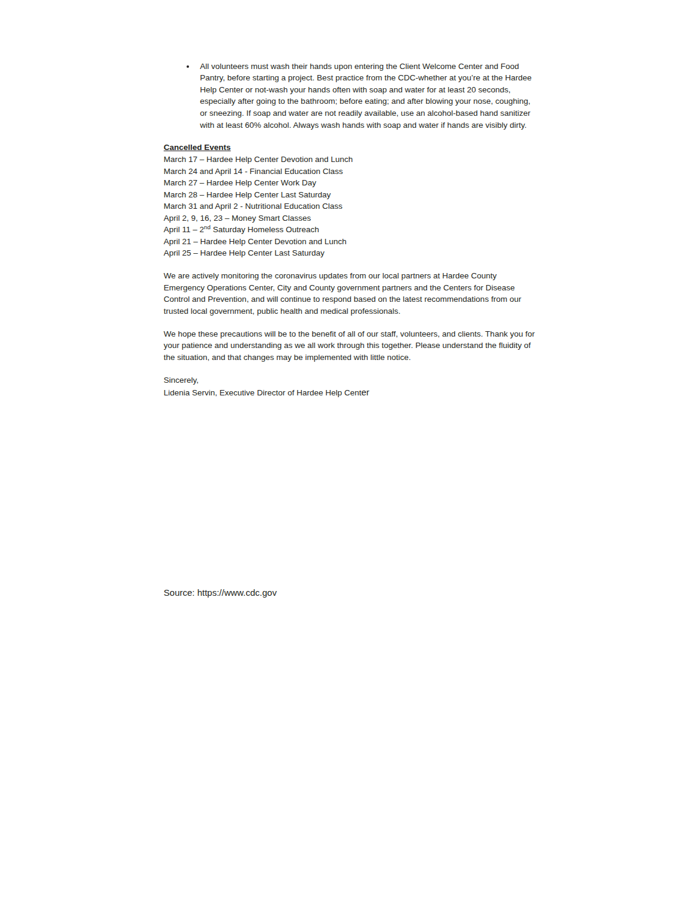All volunteers must wash their hands upon entering the Client Welcome Center and Food Pantry, before starting a project. Best practice from the CDC-whether at you’re at the Hardee Help Center or not-wash your hands often with soap and water for at least 20 seconds, especially after going to the bathroom; before eating; and after blowing your nose, coughing, or sneezing. If soap and water are not readily available, use an alcohol-based hand sanitizer with at least 60% alcohol. Always wash hands with soap and water if hands are visibly dirty.
Cancelled Events
March 17 – Hardee Help Center Devotion and Lunch
March 24 and April 14 - Financial Education Class
March 27 – Hardee Help Center Work Day
March 28 – Hardee Help Center Last Saturday
March 31 and April 2 - Nutritional Education Class
April 2, 9, 16, 23 – Money Smart Classes
April 11 – 2nd Saturday Homeless Outreach
April 21 – Hardee Help Center Devotion and Lunch
April 25 – Hardee Help Center Last Saturday
We are actively monitoring the coronavirus updates from our local partners at Hardee County Emergency Operations Center, City and County government partners and the Centers for Disease Control and Prevention, and will continue to respond based on the latest recommendations from our trusted local government, public health and medical professionals.
We hope these precautions will be to the benefit of all of our staff, volunteers, and clients. Thank you for your patience and understanding as we all work through this together. Please understand the fluidity of the situation, and that changes may be implemented with little notice.
Sincerely,
Lidenia Servin, Executive Director of Hardee Help Center
Source: https://www.cdc.gov